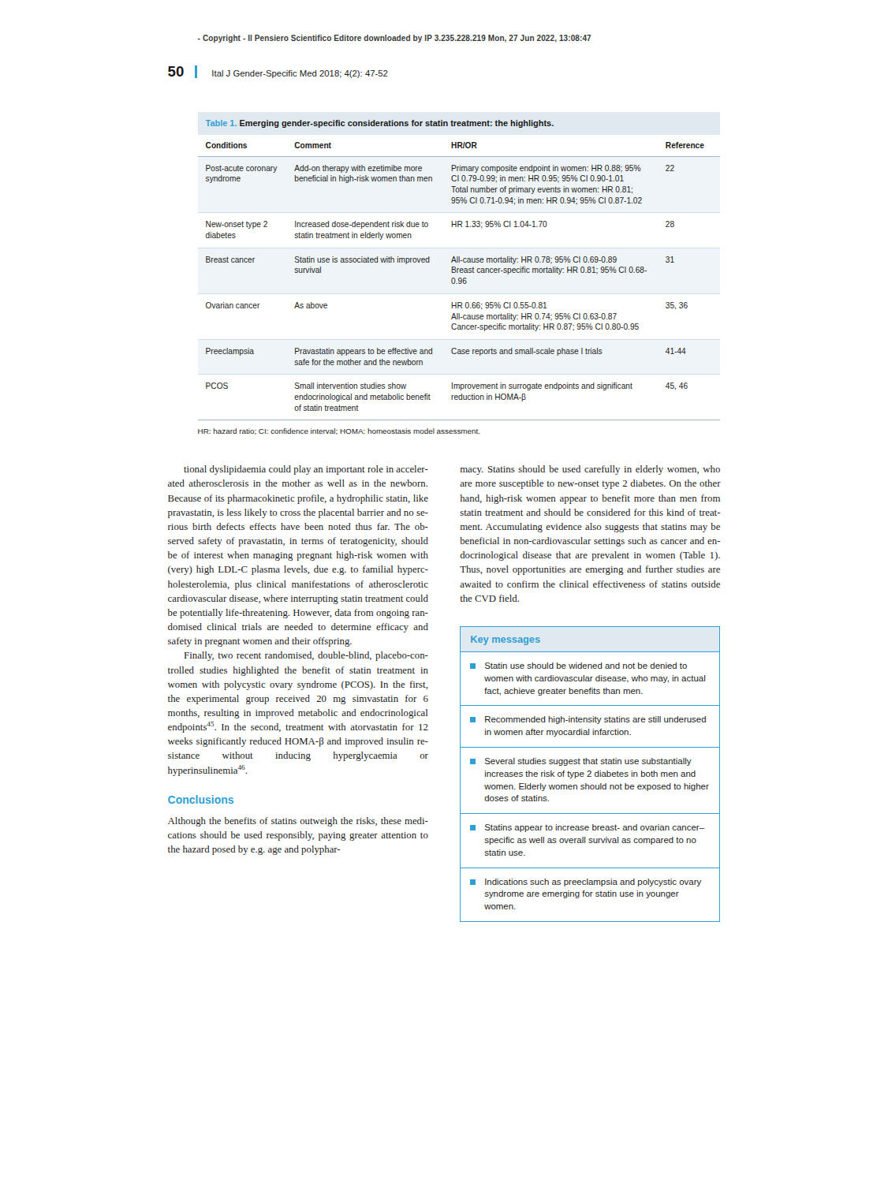- Copyright - Il Pensiero Scientifico Editore downloaded by IP 3.235.228.219 Mon, 27 Jun 2022, 13:08:47
50 Ital J Gender-Specific Med 2018; 4(2): 47-52
Table 1. Emerging gender-specific considerations for statin treatment: the highlights.
| Conditions | Comment | HR/OR | Reference |
| --- | --- | --- | --- |
| Post-acute coronary syndrome | Add-on therapy with ezetimibe more beneficial in high-risk women than men | Primary composite endpoint in women: HR 0.88; 95% CI 0.79-0.99; in men: HR 0.95; 95% CI 0.90-1.01 Total number of primary events in women: HR 0.81; 95% CI 0.71-0.94; in men: HR 0.94; 95% CI 0.87-1.02 | 22 |
| New-onset type 2 diabetes | Increased dose-dependent risk due to statin treatment in elderly women | HR 1.33; 95% CI 1.04-1.70 | 28 |
| Breast cancer | Statin use is associated with improved survival | All-cause mortality: HR 0.78; 95% CI 0.69-0.89 Breast cancer-specific mortality: HR 0.81; 95% CI 0.68-0.96 | 31 |
| Ovarian cancer | As above | HR 0.66; 95% CI 0.55-0.81 All-cause mortality: HR 0.74; 95% CI 0.63-0.87 Cancer-specific mortality: HR 0.87; 95% CI 0.80-0.95 | 35, 36 |
| Preeclampsia | Pravastatin appears to be effective and safe for the mother and the newborn | Case reports and small-scale phase I trials | 41-44 |
| PCOS | Small intervention studies show endocrinological and metabolic benefit of statin treatment | Improvement in surrogate endpoints and significant reduction in HOMA-β | 45, 46 |
HR: hazard ratio; CI: confidence interval; HOMA: homeostasis model assessment.
tional dyslipidaemia could play an important role in accelerated atherosclerosis in the mother as well as in the newborn. Because of its pharmacokinetic profile, a hydrophilic statin, like pravastatin, is less likely to cross the placental barrier and no serious birth defects effects have been noted thus far. The observed safety of pravastatin, in terms of teratogenicity, should be of interest when managing pregnant high-risk women with (very) high LDL-C plasma levels, due e.g. to familial hypercholesterolemia, plus clinical manifestations of atherosclerotic cardiovascular disease, where interrupting statin treatment could be potentially life-threatening. However, data from ongoing randomised clinical trials are needed to determine efficacy and safety in pregnant women and their offspring.
Finally, two recent randomised, double-blind, placebo-controlled studies highlighted the benefit of statin treatment in women with polycystic ovary syndrome (PCOS). In the first, the experimental group received 20 mg simvastatin for 6 months, resulting in improved metabolic and endocrinological endpoints45. In the second, treatment with atorvastatin for 12 weeks significantly reduced HOMA-β and improved insulin resistance without inducing hyperglycaemia or hyperinsulinemia46.
Conclusions
Although the benefits of statins outweigh the risks, these medications should be used responsibly, paying greater attention to the hazard posed by e.g. age and polyphar-
macy. Statins should be used carefully in elderly women, who are more susceptible to new-onset type 2 diabetes. On the other hand, high-risk women appear to benefit more than men from statin treatment and should be considered for this kind of treatment. Accumulating evidence also suggests that statins may be beneficial in non-cardiovascular settings such as cancer and endocrinological disease that are prevalent in women (Table 1). Thus, novel opportunities are emerging and further studies are awaited to confirm the clinical effectiveness of statins outside the CVD field.
Key messages
Statin use should be widened and not be denied to women with cardiovascular disease, who may, in actual fact, achieve greater benefits than men.
Recommended high-intensity statins are still underused in women after myocardial infarction.
Several studies suggest that statin use substantially increases the risk of type 2 diabetes in both men and women. Elderly women should not be exposed to higher doses of statins.
Statins appear to increase breast- and ovarian cancer–specific as well as overall survival as compared to no statin use.
Indications such as preeclampsia and polycystic ovary syndrome are emerging for statin use in younger women.